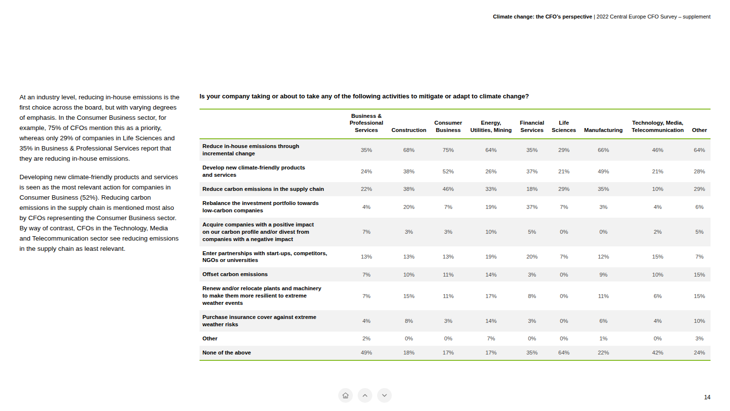Climate change: the CFO’s perspective | 2022 Central Europe CFO Survey – supplement
At an industry level, reducing in-house emissions is the first choice across the board, but with varying degrees of emphasis. In the Consumer Business sector, for example, 75% of CFOs mention this as a priority, whereas only 29% of companies in Life Sciences and 35% in Business & Professional Services report that they are reducing in-house emissions.
Developing new climate-friendly products and services is seen as the most relevant action for companies in Consumer Business (52%). Reducing carbon emissions in the supply chain is mentioned most also by CFOs representing the Consumer Business sector. By way of contrast, CFOs in the Technology, Media and Telecommunication sector see reducing emissions in the supply chain as least relevant.
Is your company taking or about to take any of the following activities to mitigate or adapt to climate change?
| | Business & Professional Services | Construction | Consumer Business | Energy, Utilities, Mining | Financial Services | Life Sciences | Manufacturing | Technology, Media, Telecommunication | Other |
| --- | --- | --- | --- | --- | --- | --- | --- | --- | --- |
| Reduce in-house emissions through incremental change | 35% | 68% | 75% | 64% | 35% | 29% | 66% | 46% | 64% |
| Develop new climate-friendly products and services | 24% | 38% | 52% | 26% | 37% | 21% | 49% | 21% | 28% |
| Reduce carbon emissions in the supply chain | 22% | 38% | 46% | 33% | 18% | 29% | 35% | 10% | 29% |
| Rebalance the investment portfolio towards low-carbon companies | 4% | 20% | 7% | 19% | 37% | 7% | 3% | 4% | 6% |
| Acquire companies with a positive impact on our carbon profile and/or divest from companies with a negative impact | 7% | 3% | 3% | 10% | 5% | 0% | 0% | 2% | 5% |
| Enter partnerships with start-ups, competitors, NGOs or universities | 13% | 13% | 13% | 19% | 20% | 7% | 12% | 15% | 7% |
| Offset carbon emissions | 7% | 10% | 11% | 14% | 3% | 0% | 9% | 10% | 15% |
| Renew and/or relocate plants and machinery to make them more resilient to extreme weather events | 7% | 15% | 11% | 17% | 8% | 0% | 11% | 6% | 15% |
| Purchase insurance cover against extreme weather risks | 4% | 8% | 3% | 14% | 3% | 0% | 6% | 4% | 10% |
| Other | 2% | 0% | 0% | 7% | 0% | 0% | 1% | 0% | 3% |
| None of the above | 49% | 18% | 17% | 17% | 35% | 64% | 22% | 42% | 24% |
14